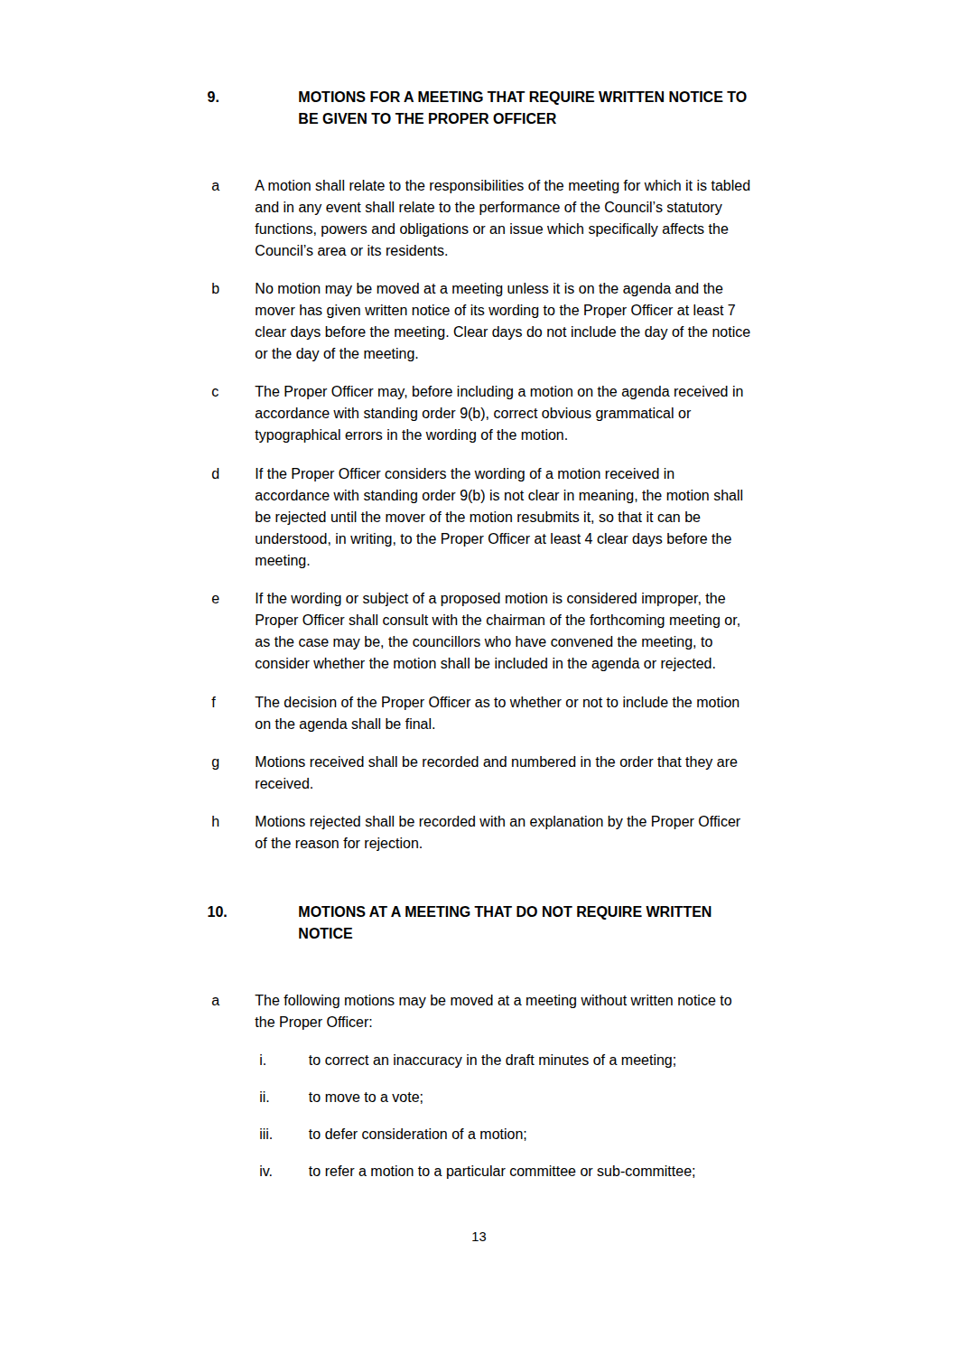9.
MOTIONS FOR A MEETING THAT REQUIRE WRITTEN NOTICE TO BE GIVEN TO THE PROPER OFFICER
a
A motion shall relate to the responsibilities of the meeting for which it is tabled and in any event shall relate to the performance of the Council’s statutory functions, powers and obligations or an issue which specifically affects the Council’s area or its residents.
b
No motion may be moved at a meeting unless it is on the agenda and the mover has given written notice of its wording to the Proper Officer at least 7 clear days before the meeting. Clear days do not include the day of the notice or the day of the meeting.
c
The Proper Officer may, before including a motion on the agenda received in accordance with standing order 9(b), correct obvious grammatical or typographical errors in the wording of the motion.
d
If the Proper Officer considers the wording of a motion received in accordance with standing order 9(b) is not clear in meaning, the motion shall be rejected until the mover of the motion resubmits it, so that it can be understood, in writing, to the Proper Officer at least 4 clear days before the meeting.
e
If the wording or subject of a proposed motion is considered improper, the Proper Officer shall consult with the chairman of the forthcoming meeting or, as the case may be, the councillors who have convened the meeting, to consider whether the motion shall be included in the agenda or rejected.
f
The decision of the Proper Officer as to whether or not to include the motion on the agenda shall be final.
g
Motions received shall be recorded and numbered in the order that they are received.
h
Motions rejected shall be recorded with an explanation by the Proper Officer of the reason for rejection.
10.
MOTIONS AT A MEETING THAT DO NOT REQUIRE WRITTEN NOTICE
a
The following motions may be moved at a meeting without written notice to the Proper Officer:
i.
to correct an inaccuracy in the draft minutes of a meeting;
ii.
to move to a vote;
iii.
to defer consideration of a motion;
iv.
to refer a motion to a particular committee or sub-committee;
13